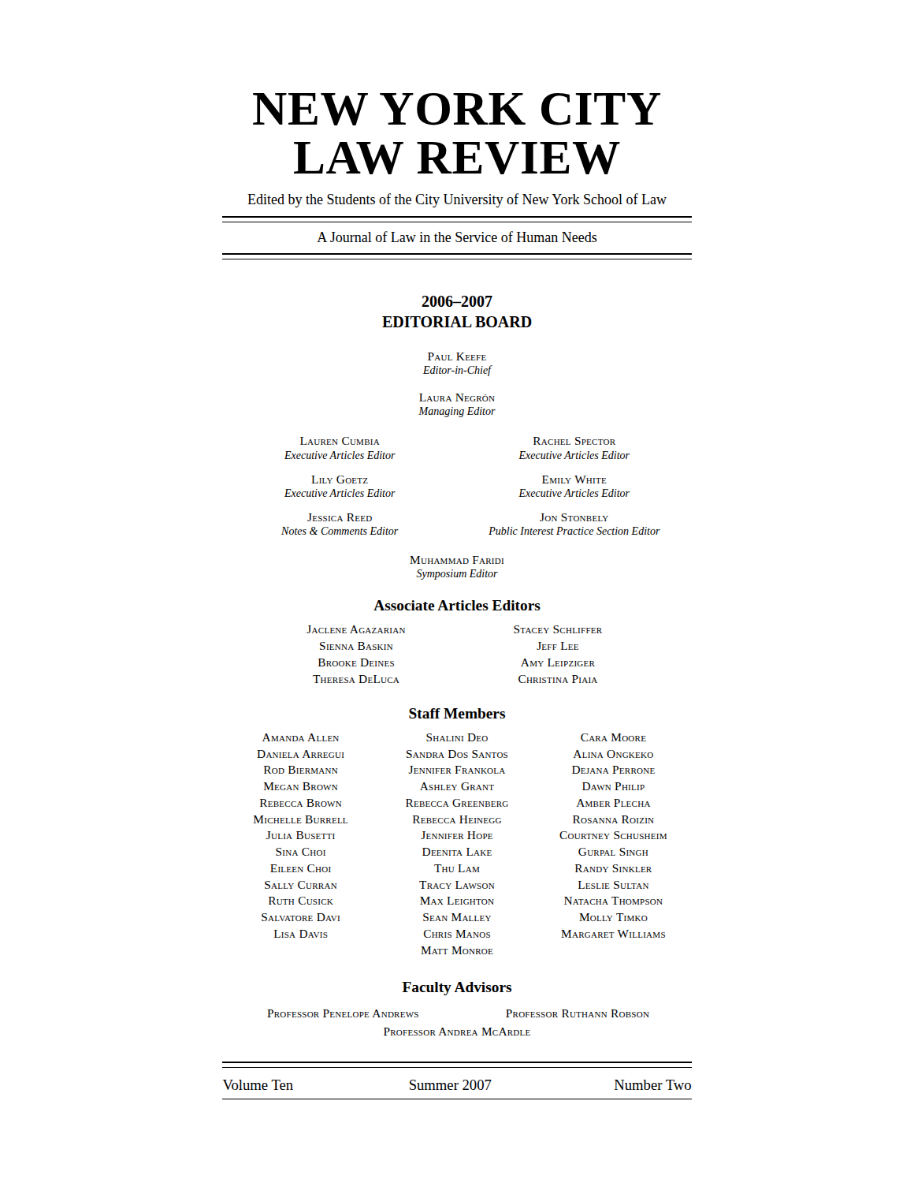NEW YORK CITY
LAW REVIEW
Edited by the Students of the City University of New York School of Law
A Journal of Law in the Service of Human Needs
2006–2007
EDITORIAL BOARD
Paul Keefe Editor-in-Chief
Laura Negrón Managing Editor
| Lauren Cumbia Executive Articles Editor | Rachel Spector Executive Articles Editor |
| Lily Goetz Executive Articles Editor | Emily White Executive Articles Editor |
| Jessica Reed Notes & Comments Editor | Jon Stonbely Public Interest Practice Section Editor |
Muhammad Faridi Symposium Editor
Associate Articles Editors
| Jaclene Agazarian | Stacey Schliffer |
| Sienna Baskin | Jeff Lee |
| Brooke Deines | Amy Leipziger |
| Theresa DeLuca | Christina Piaia |
Staff Members
| Amanda Allen | Shalini Deo | Cara Moore |
| Daniela Arregui | Sandra Dos Santos | Alina Ongkeko |
| Rod Biermann | Jennifer Frankola | Dejana Perrone |
| Megan Brown | Ashley Grant | Dawn Philip |
| Rebecca Brown | Rebecca Greenberg | Amber Plecha |
| Michelle Burrell | Rebecca Heinegg | Rosanna Roizin |
| Julia Busetti | Jennifer Hope | Courtney Schusheim |
| Sina Choi | Deenita Lake | Gurpal Singh |
| Eileen Choi | Thu Lam | Randy Sinkler |
| Sally Curran | Tracy Lawson | Leslie Sultan |
| Ruth Cusick | Max Leighton | Natacha Thompson |
| Salvatore Davi | Sean Malley | Molly Timko |
| Lisa Davis | Chris Manos | Margaret Williams |
| | Matt Monroe | |
Faculty Advisors
| Professor Penelope Andrews | Professor Ruthann Robson |
Professor Andrea McArdle
| Volume Ten | Summer 2007 | Number Two |